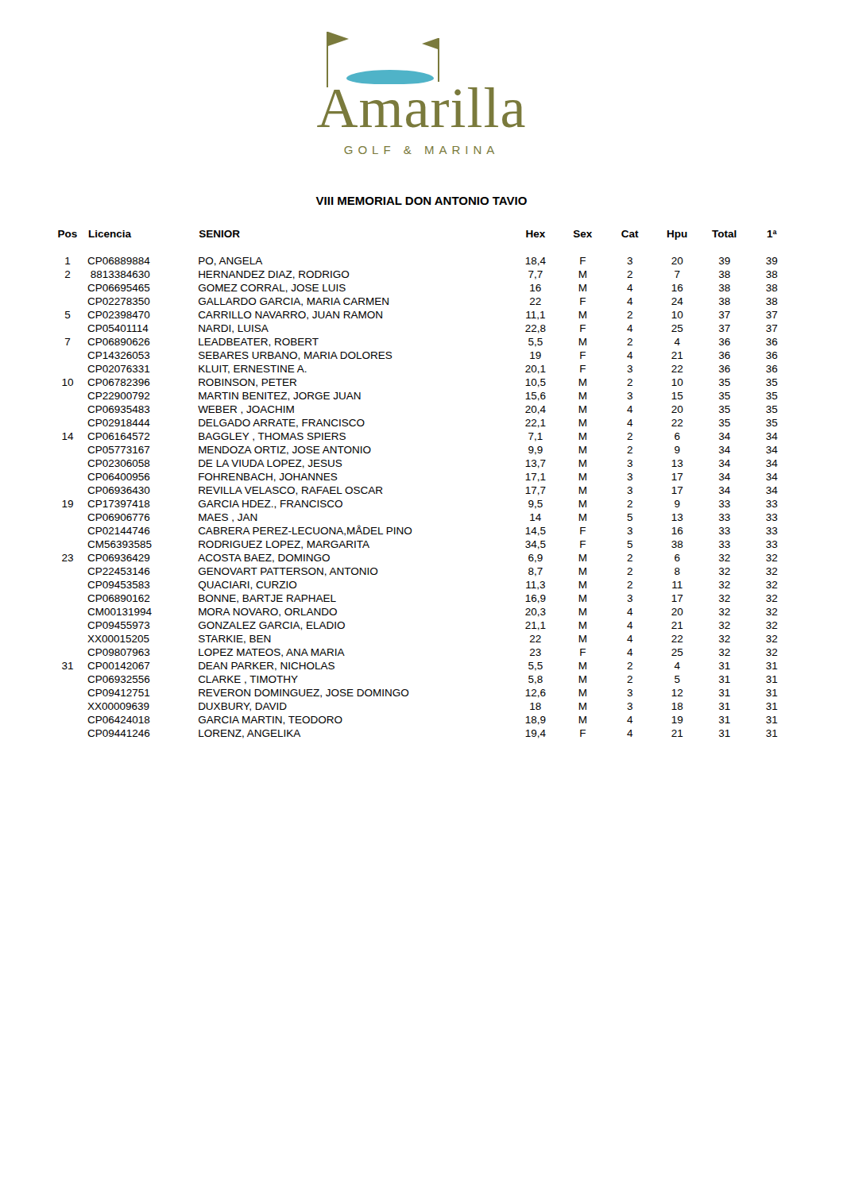Amarilla
GOLF & MARINA
VIII MEMORIAL DON ANTONIO TAVIO
| Pos | Licencia | SENIOR | Hex | Sex | Cat | Hpu | Total | 1ª |
| --- | --- | --- | --- | --- | --- | --- | --- | --- |
| 1 | CP06889884 | PO, ANGELA | 18,4 | F | 3 | 20 | 39 | 39 |
| 2 | 8813384630 | HERNANDEZ DIAZ, RODRIGO | 7,7 | M | 2 | 7 | 38 | 38 |
| | CP06695465 | GOMEZ CORRAL, JOSE LUIS | 16 | M | 4 | 16 | 38 | 38 |
| | CP02278350 | GALLARDO GARCIA, MARIA CARMEN | 22 | F | 4 | 24 | 38 | 38 |
| 5 | CP02398470 | CARRILLO NAVARRO, JUAN RAMON | 11,1 | M | 2 | 10 | 37 | 37 |
| | CP05401114 | NARDI, LUISA | 22,8 | F | 4 | 25 | 37 | 37 |
| 7 | CP06890626 | LEADBEATER, ROBERT | 5,5 | M | 2 | 4 | 36 | 36 |
| | CP14326053 | SEBARES URBANO, MARIA DOLORES | 19 | F | 4 | 21 | 36 | 36 |
| | CP02076331 | KLUIT, ERNESTINE A. | 20,1 | F | 3 | 22 | 36 | 36 |
| 10 | CP06782396 | ROBINSON, PETER | 10,5 | M | 2 | 10 | 35 | 35 |
| | CP22900792 | MARTIN BENITEZ, JORGE JUAN | 15,6 | M | 3 | 15 | 35 | 35 |
| | CP06935483 | WEBER , JOACHIM | 20,4 | M | 4 | 20 | 35 | 35 |
| | CP02918444 | DELGADO ARRATE, FRANCISCO | 22,1 | M | 4 | 22 | 35 | 35 |
| 14 | CP06164572 | BAGGLEY , THOMAS SPIERS | 7,1 | M | 2 | 6 | 34 | 34 |
| | CP05773167 | MENDOZA ORTIZ, JOSE ANTONIO | 9,9 | M | 2 | 9 | 34 | 34 |
| | CP02306058 | DE LA VIUDA LOPEZ, JESUS | 13,7 | M | 3 | 13 | 34 | 34 |
| | CP06400956 | FOHRENBACH, JOHANNES | 17,1 | M | 3 | 17 | 34 | 34 |
| | CP06936430 | REVILLA VELASCO, RAFAEL OSCAR | 17,7 | M | 3 | 17 | 34 | 34 |
| 19 | CP17397418 | GARCIA HDEZ., FRANCISCO | 9,5 | M | 2 | 9 | 33 | 33 |
| | CP06906776 | MAES , JAN | 14 | M | 5 | 13 | 33 | 33 |
| | CP02144746 | CABRERA PEREZ-LECUONA,MÅDEL PINO | 14,5 | F | 3 | 16 | 33 | 33 |
| | CM56393585 | RODRIGUEZ LOPEZ, MARGARITA | 34,5 | F | 5 | 38 | 33 | 33 |
| 23 | CP06936429 | ACOSTA BAEZ, DOMINGO | 6,9 | M | 2 | 6 | 32 | 32 |
| | CP22453146 | GENOVART PATTERSON, ANTONIO | 8,7 | M | 2 | 8 | 32 | 32 |
| | CP09453583 | QUACIARI, CURZIO | 11,3 | M | 2 | 11 | 32 | 32 |
| | CP06890162 | BONNE, BARTJE RAPHAEL | 16,9 | M | 3 | 17 | 32 | 32 |
| | CM00131994 | MORA NOVARO, ORLANDO | 20,3 | M | 4 | 20 | 32 | 32 |
| | CP09455973 | GONZALEZ GARCIA, ELADIO | 21,1 | M | 4 | 21 | 32 | 32 |
| | XX00015205 | STARKIE, BEN | 22 | M | 4 | 22 | 32 | 32 |
| | CP09807963 | LOPEZ MATEOS, ANA MARIA | 23 | F | 4 | 25 | 32 | 32 |
| 31 | CP00142067 | DEAN PARKER, NICHOLAS | 5,5 | M | 2 | 4 | 31 | 31 |
| | CP06932556 | CLARKE , TIMOTHY | 5,8 | M | 2 | 5 | 31 | 31 |
| | CP09412751 | REVERON DOMINGUEZ, JOSE DOMINGO | 12,6 | M | 3 | 12 | 31 | 31 |
| | XX00009639 | DUXBURY, DAVID | 18 | M | 3 | 18 | 31 | 31 |
| | CP06424018 | GARCIA MARTIN, TEODORO | 18,9 | M | 4 | 19 | 31 | 31 |
| | CP09441246 | LORENZ, ANGELIKA | 19,4 | F | 4 | 21 | 31 | 31 |